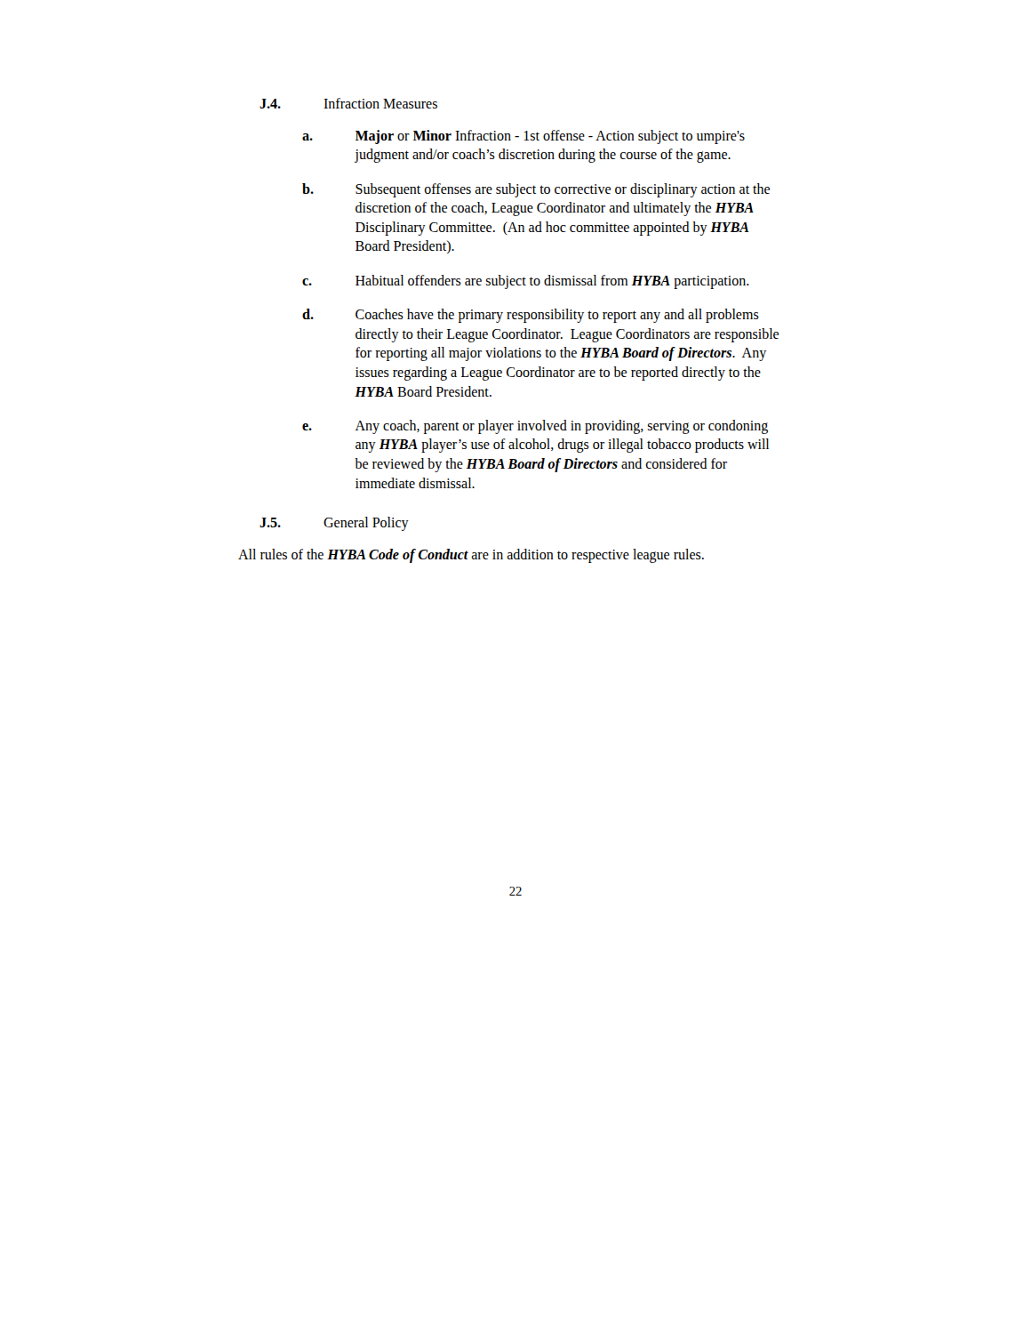J.4.
Infraction Measures
a.
Major or Minor Infraction - 1st offense - Action subject to umpire's judgment and/or coach’s discretion during the course of the game.
b.
Subsequent offenses are subject to corrective or disciplinary action at the discretion of the coach, League Coordinator and ultimately the HYBA Disciplinary Committee. (An ad hoc committee appointed by HYBA Board President).
c.
Habitual offenders are subject to dismissal from HYBA participation.
d.
Coaches have the primary responsibility to report any and all problems directly to their League Coordinator. League Coordinators are responsible for reporting all major violations to the HYBA Board of Directors. Any issues regarding a League Coordinator are to be reported directly to the HYBA Board President.
e.
Any coach, parent or player involved in providing, serving or condoning any HYBA player’s use of alcohol, drugs or illegal tobacco products will be reviewed by the HYBA Board of Directors and considered for immediate dismissal.
J.5.
General Policy
All rules of the HYBA Code of Conduct are in addition to respective league rules.
22